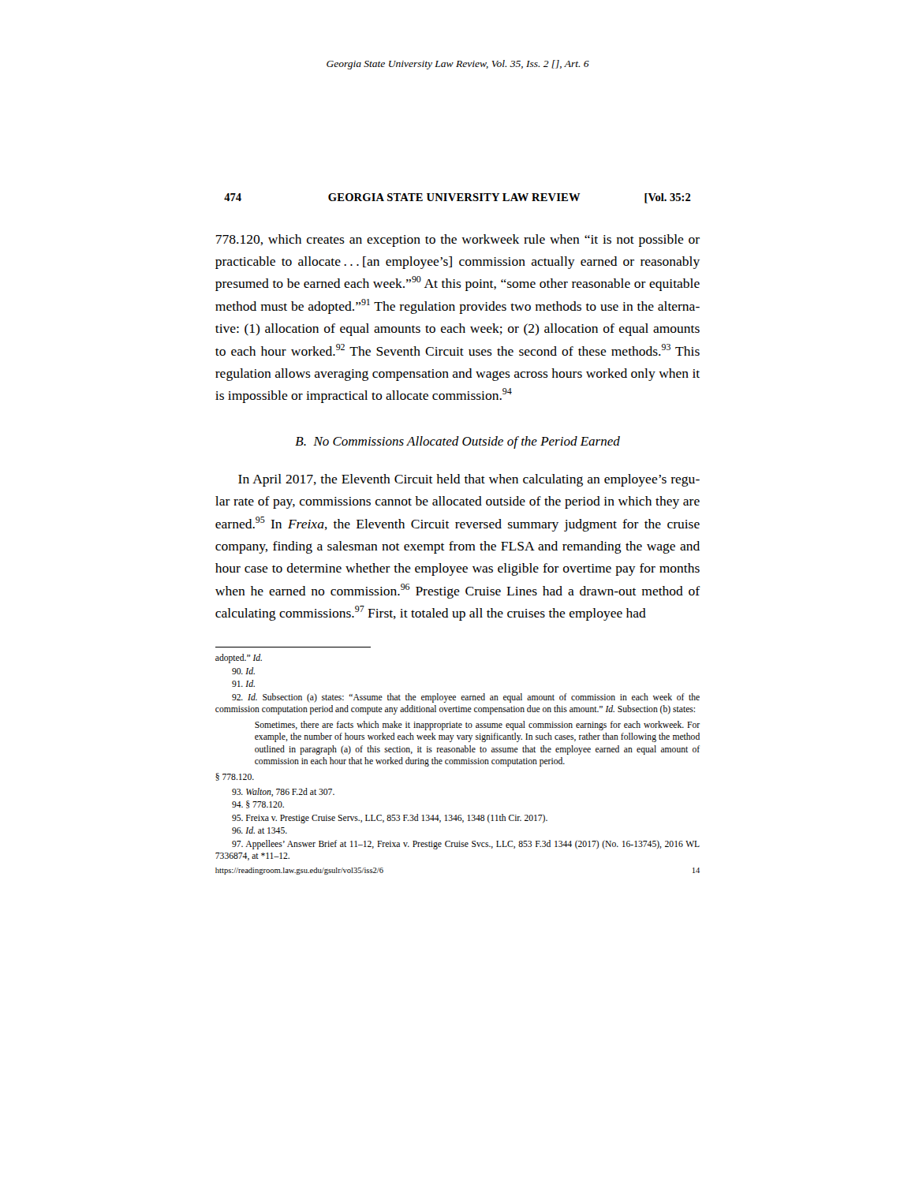Georgia State University Law Review, Vol. 35, Iss. 2 [], Art. 6
474 GEORGIA STATE UNIVERSITY LAW REVIEW [Vol. 35:2
778.120, which creates an exception to the workweek rule when “it is not possible or practicable to allocate . . . [an employee’s] commission actually earned or reasonably presumed to be earned each week.”90 At this point, “some other reasonable or equitable method must be adopted.”91 The regulation provides two methods to use in the alternative: (1) allocation of equal amounts to each week; or (2) allocation of equal amounts to each hour worked.92 The Seventh Circuit uses the second of these methods.93 This regulation allows averaging compensation and wages across hours worked only when it is impossible or impractical to allocate commission.94
B. No Commissions Allocated Outside of the Period Earned
In April 2017, the Eleventh Circuit held that when calculating an employee’s regular rate of pay, commissions cannot be allocated outside of the period in which they are earned.95 In Freixa, the Eleventh Circuit reversed summary judgment for the cruise company, finding a salesman not exempt from the FLSA and remanding the wage and hour case to determine whether the employee was eligible for overtime pay for months when he earned no commission.96 Prestige Cruise Lines had a drawn-out method of calculating commissions.97 First, it totaled up all the cruises the employee had
adopted.” Id.
90. Id.
91. Id.
92. Id. Subsection (a) states: “Assume that the employee earned an equal amount of commission in each week of the commission computation period and compute any additional overtime compensation due on this amount.” Id. Subsection (b) states:
Sometimes, there are facts which make it inappropriate to assume equal commission earnings for each workweek. For example, the number of hours worked each week may vary significantly. In such cases, rather than following the method outlined in paragraph (a) of this section, it is reasonable to assume that the employee earned an equal amount of commission in each hour that he worked during the commission computation period.
§ 778.120.
93. Walton, 786 F.2d at 307.
94. § 778.120.
95. Freixa v. Prestige Cruise Servs., LLC, 853 F.3d 1344, 1346, 1348 (11th Cir. 2017).
96. Id. at 1345.
97. Appellees’ Answer Brief at 11–12, Freixa v. Prestige Cruise Svcs., LLC, 853 F.3d 1344 (2017) (No. 16-13745), 2016 WL 7336874, at *11–12.
https://readingroom.law.gsu.edu/gsulr/vol35/iss2/6 14